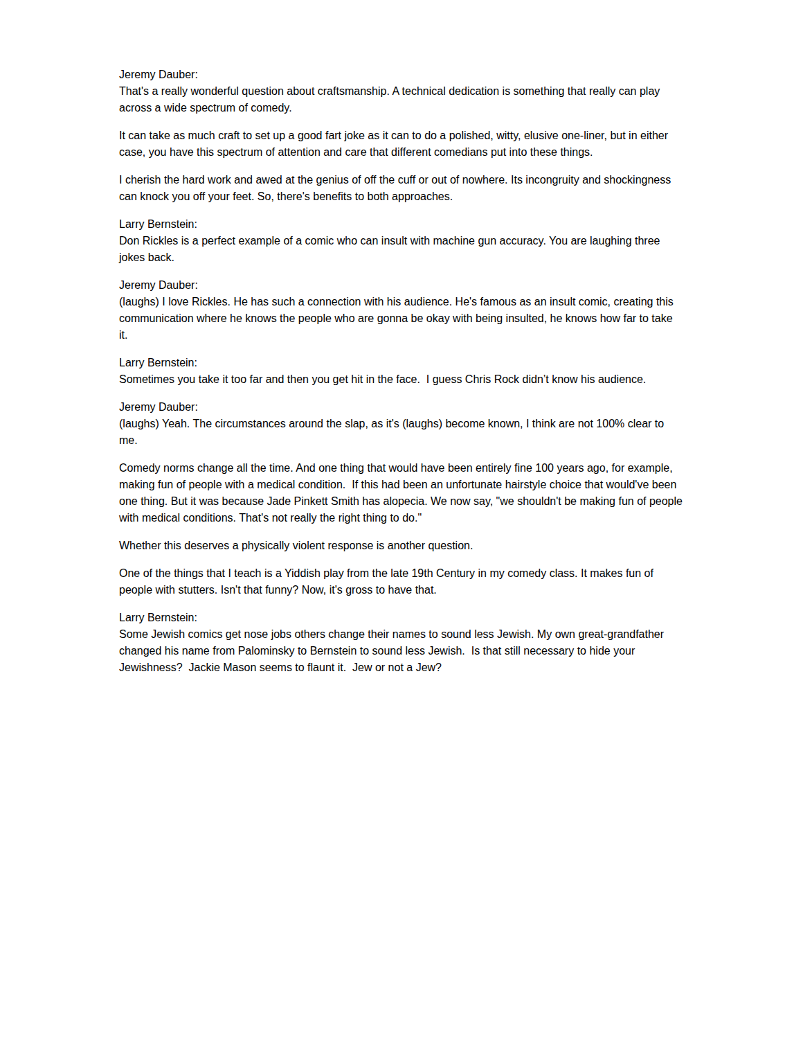Jeremy Dauber:
That's a really wonderful question about craftsmanship. A technical dedication is something that really can play across a wide spectrum of comedy.
It can take as much craft to set up a good fart joke as it can to do a polished, witty, elusive one-liner, but in either case, you have this spectrum of attention and care that different comedians put into these things.
I cherish the hard work and awed at the genius of off the cuff or out of nowhere. Its incongruity and shockingness can knock you off your feet. So, there's benefits to both approaches.
Larry Bernstein:
Don Rickles is a perfect example of a comic who can insult with machine gun accuracy. You are laughing three jokes back.
Jeremy Dauber:
(laughs) I love Rickles. He has such a connection with his audience. He's famous as an insult comic, creating this communication where he knows the people who are gonna be okay with being insulted, he knows how far to take it.
Larry Bernstein:
Sometimes you take it too far and then you get hit in the face. I guess Chris Rock didn’t know his audience.
Jeremy Dauber:
(laughs) Yeah. The circumstances around the slap, as it's (laughs) become known, I think are not 100% clear to me.
Comedy norms change all the time. And one thing that would have been entirely fine 100 years ago, for example, making fun of people with a medical condition. If this had been an unfortunate hairstyle choice that would've been one thing. But it was because Jade Pinkett Smith has alopecia. We now say, "we shouldn't be making fun of people with medical conditions. That's not really the right thing to do."
Whether this deserves a physically violent response is another question.
One of the things that I teach is a Yiddish play from the late 19th Century in my comedy class. It makes fun of people with stutters. Isn't that funny? Now, it's gross to have that.
Larry Bernstein:
Some Jewish comics get nose jobs others change their names to sound less Jewish. My own great-grandfather changed his name from Palominsky to Bernstein to sound less Jewish. Is that still necessary to hide your Jewishness? Jackie Mason seems to flaunt it. Jew or not a Jew?